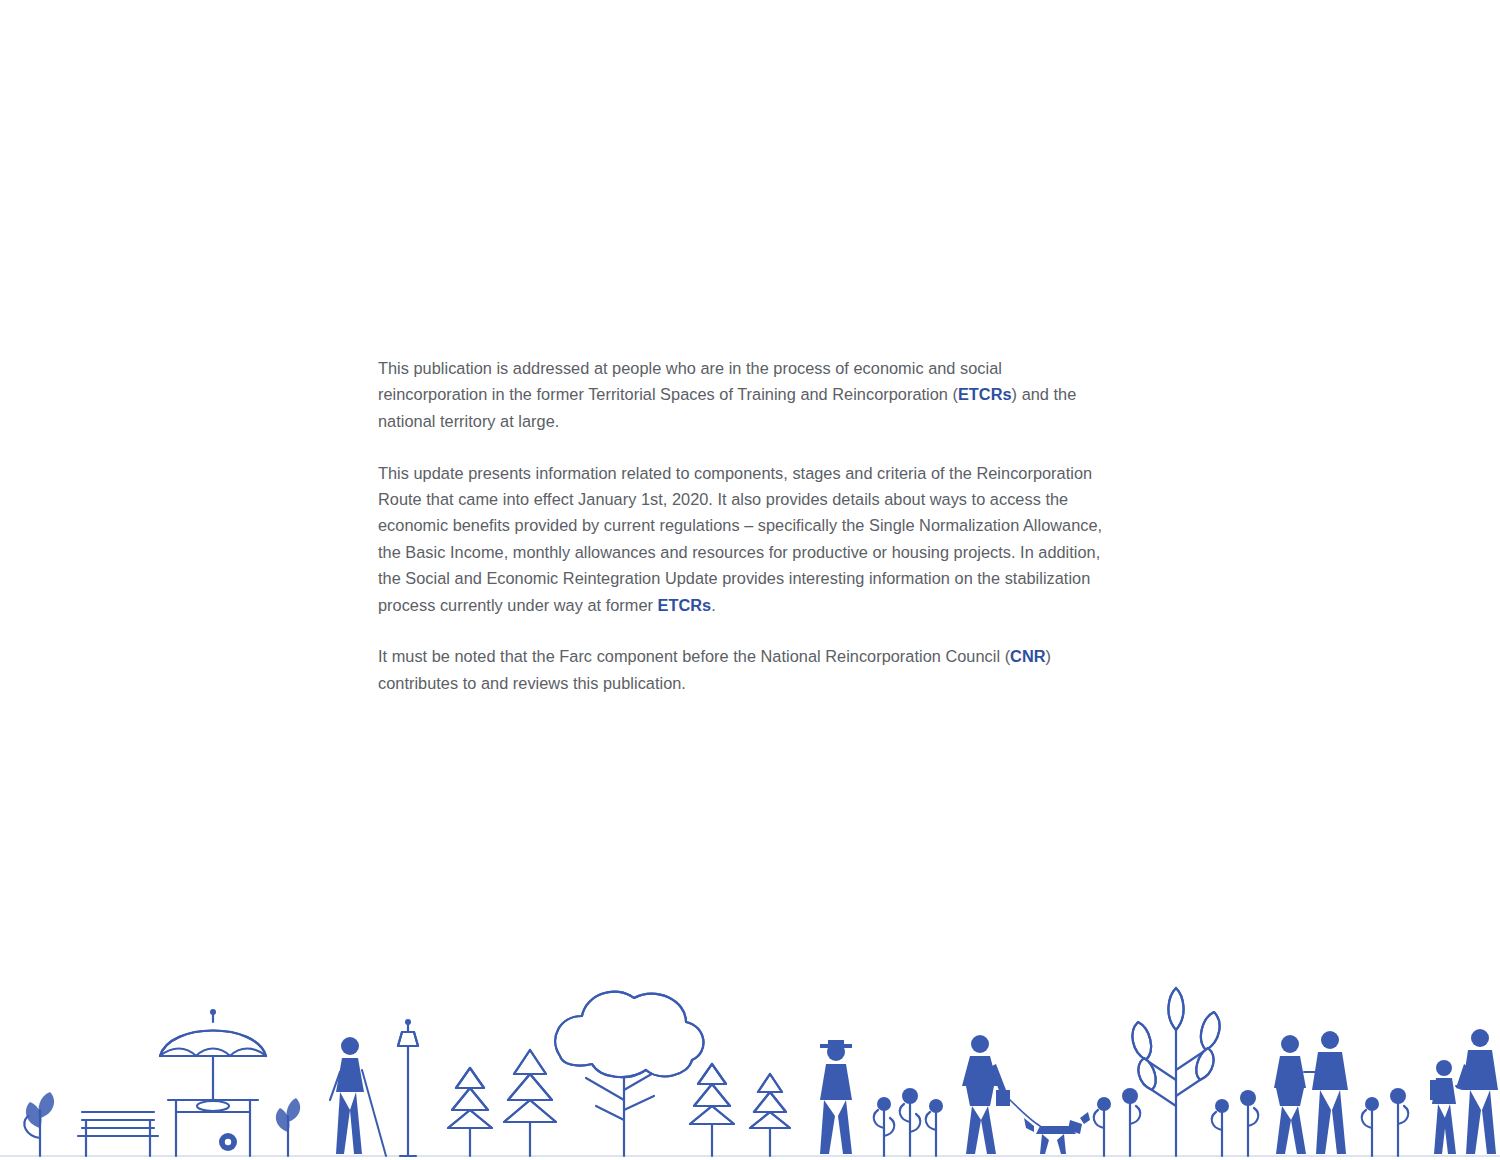This publication is addressed at people who are in the process of economic and social reincorporation in the former Territorial Spaces of Training and Reincorporation (ETCRs) and the national territory at large.
This update presents information related to components, stages and criteria of the Reincorporation Route that came into effect January 1st, 2020. It also provides details about ways to access the economic benefits provided by current regulations – specifically the Single Normalization Allowance, the Basic Income, monthly allowances and resources for productive or housing projects. In addition, the Social and Economic Reintegration Update provides interesting information on the stabilization process currently under way at former ETCRs.
It must be noted that the Farc component before the National Reincorporation Council (CNR) contributes to and reviews this publication.